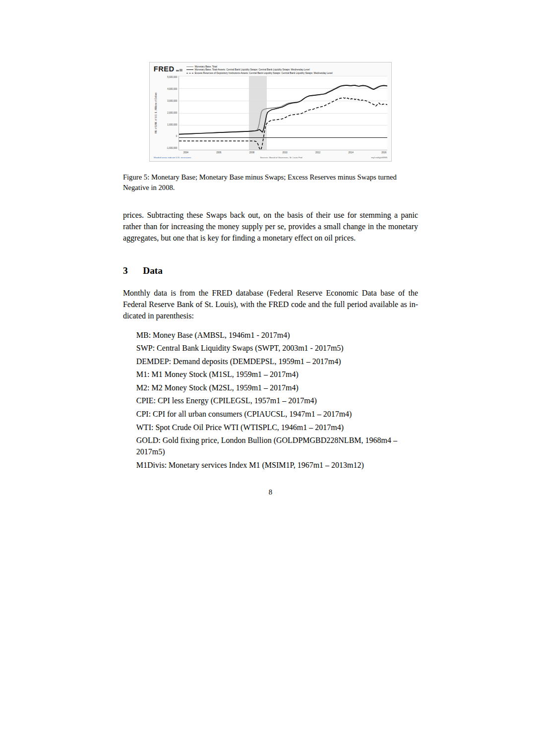FRED
Monetary Base; Total
Monetary Base; Total-Assets: Central Bank Liquidity Swaps: Central Bank Liquidity Swaps: Wednesday Level
Excess Reserves of Depository Institutions-Assets: Central Bank Liquidity Swaps: Central Bank Liquidity Swaps: Wednesday Level
Mil. of $-Mil. of U.S. $ , Millions of Dollars
5,000,000
4,000,000
3,000,000
2,000,000
1,000,000
0
-1,000,000
2004200620082010201220142016
Shaded areas indicate U.S. recessions Sources: Board of Governors, St. Louis Fed myf.red/g/oWW5
Figure 5: Monetary Base; Monetary Base minus Swaps; Excess Reserves minus Swaps turned Negative in 2008.
prices. Subtracting these Swaps back out, on the basis of their use for stemming a panic rather than for increasing the money supply per se, provides a small change in the monetary aggregates, but one that is key for finding a monetary effect on oil prices.
3 Data
Monthly data is from the FRED database (Federal Reserve Economic Data base of the Federal Reserve Bank of St. Louis), with the FRED code and the full period available as indicated in parenthesis:
MB: Money Base (AMBSL, 1946m1 - 2017m4)
SWP: Central Bank Liquidity Swaps (SWPT, 2003m1 - 2017m5)
DEMDEP: Demand deposits (DEMDEPSL, 1959m1 – 2017m4)
M1: M1 Money Stock (M1SL, 1959m1 – 2017m4)
M2: M2 Money Stock (M2SL, 1959m1 – 2017m4)
CPIE: CPI less Energy (CPILEGSL, 1957m1 – 2017m4)
CPI: CPI for all urban consumers (CPIAUCSL, 1947m1 – 2017m4)
WTI: Spot Crude Oil Price WTI (WTISPLC, 1946m1 – 2017m4)
GOLD: Gold fixing price, London Bullion (GOLDPMGBD228NLBM, 1968m4 – 2017m5)
M1Divis: Monetary services Index M1 (MSIM1P, 1967m1 – 2013m12)
8